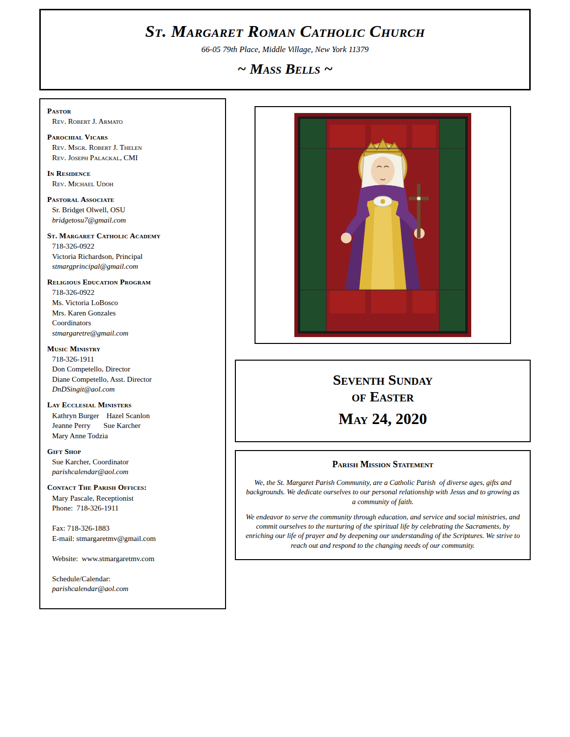St. Margaret Roman Catholic Church
66-05 79th Place, Middle Village, New York 11379
~ Mass Bells ~
Pastor
Rev. Robert J. Armato
Parochial Vicars
Rev. Msgr. Robert J. Thelen
Rev. Joseph Palackal, CMI
In Residence
Rev. Michael Udoh
Pastoral Associate
Sr. Bridget Olwell, OSU
bridgetosu7@gmail.com
St. Margaret Catholic Academy
718-326-0922
Victoria Richardson, Principal
stmargprincipal@gmail.com
Religious Education Program
718-326-0922
Ms. Victoria LoBosco
Mrs. Karen Gonzales
Coordinators
stmargaretre@gmail.com
Music Ministry
718-326-1911
Don Competello, Director
Diane Competello, Asst. Director
DnDSingit@aol.com
Lay Ecclesial Ministers
Kathryn Burger Hazel Scanlon
Jeanne Perry Sue Karcher
Mary Anne Todzia
Gift Shop
Sue Karcher, Coordinator
parishcalendar@aol.com
Contact The Parish Offices:
Mary Pascale, Receptionist
Phone: 718-326-1911
Fax: 718-326-1883
E-mail: stmargaretmv@gmail.com
Website: www.stmargaretmv.com
Schedule/Calendar:
parishcalendar@aol.com
Stained glass window of Saint Margaret A crowned female saint in a yellow gown and purple mantle holds a crucifix, set against a red and green stained-glass background.
Seventh Sunday
of Easter
May 24, 2020
Parish Mission Statement
We, the St. Margaret Parish Community, are a Catholic Parish of diverse ages, gifts and backgrounds. We dedicate ourselves to our personal relationship with Jesus and to growing as a community of faith.
We endeavor to serve the community through education, and service and social ministries, and commit ourselves to the nurturing of the spiritual life by celebrating the Sacraments, by enriching our life of prayer and by deepening our understanding of the Scriptures. We strive to reach out and respond to the changing needs of our community.